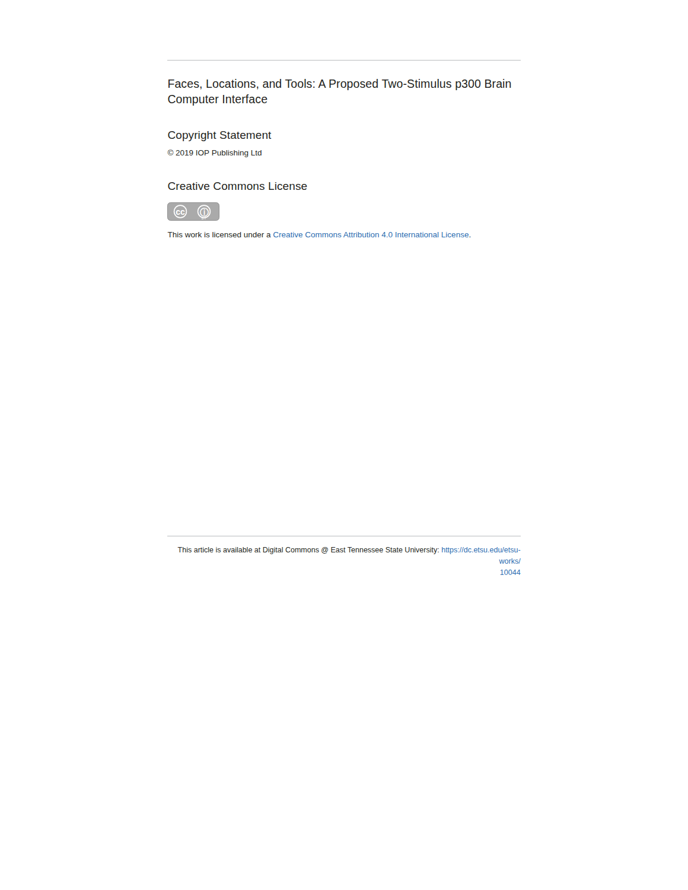Faces, Locations, and Tools: A Proposed Two-Stimulus p300 Brain Computer Interface
Copyright Statement
© 2019 IOP Publishing Ltd
Creative Commons License
cc ⓘ BY
This work is licensed under a Creative Commons Attribution 4.0 International License.
This article is available at Digital Commons @ East Tennessee State University: https://dc.etsu.edu/etsu-works/
10044